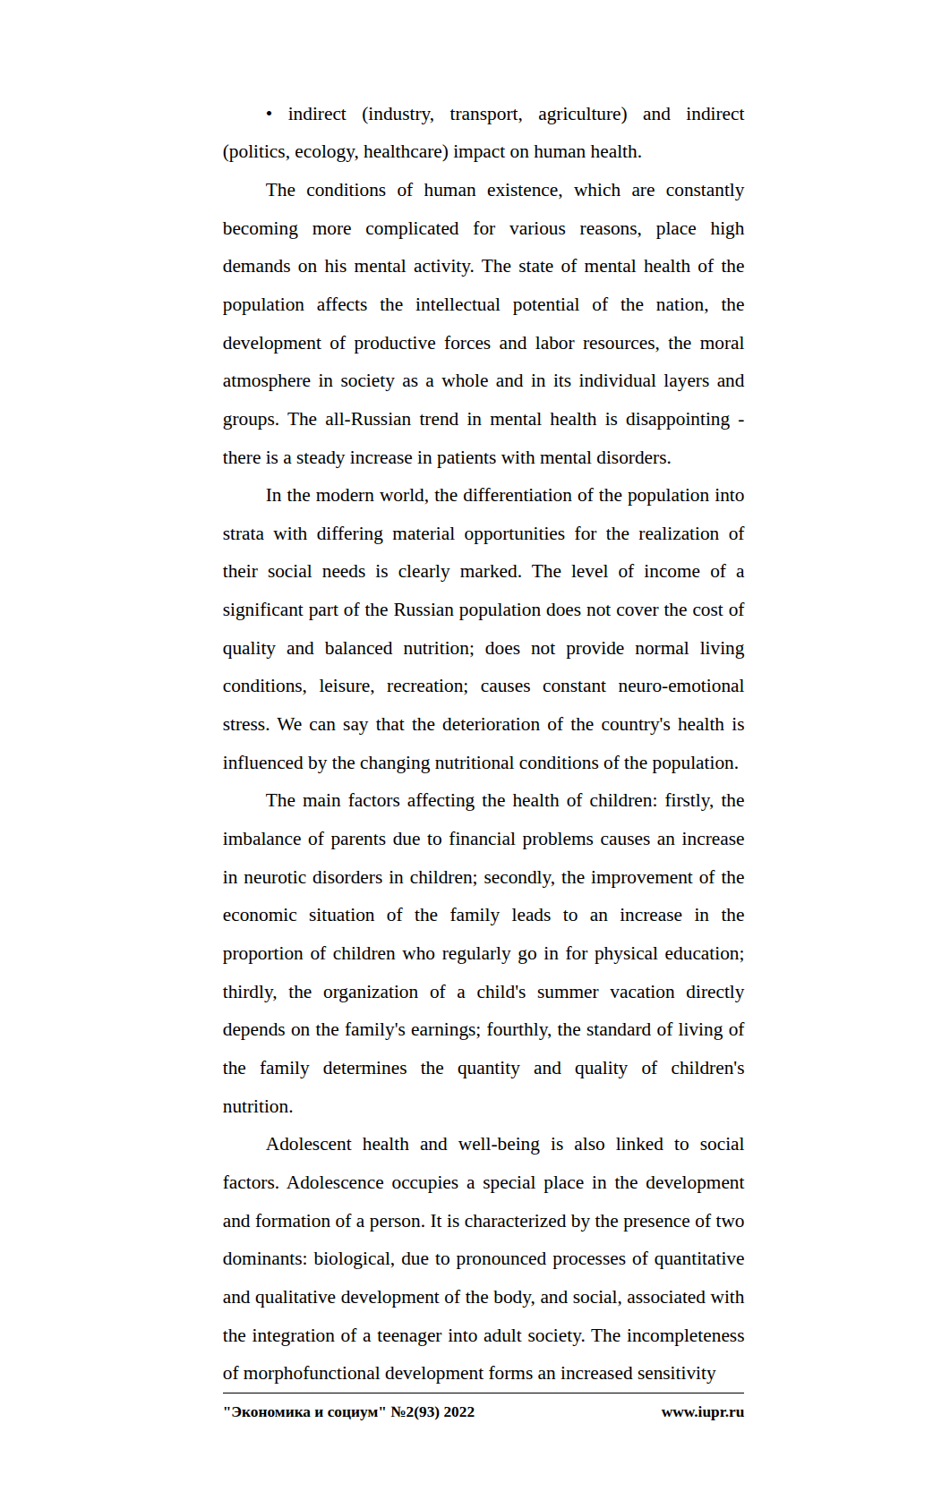• indirect (industry, transport, agriculture) and indirect (politics, ecology, healthcare) impact on human health.
The conditions of human existence, which are constantly becoming more complicated for various reasons, place high demands on his mental activity. The state of mental health of the population affects the intellectual potential of the nation, the development of productive forces and labor resources, the moral atmosphere in society as a whole and in its individual layers and groups. The all-Russian trend in mental health is disappointing - there is a steady increase in patients with mental disorders.
In the modern world, the differentiation of the population into strata with differing material opportunities for the realization of their social needs is clearly marked. The level of income of a significant part of the Russian population does not cover the cost of quality and balanced nutrition; does not provide normal living conditions, leisure, recreation; causes constant neuro-emotional stress. We can say that the deterioration of the country's health is influenced by the changing nutritional conditions of the population.
The main factors affecting the health of children: firstly, the imbalance of parents due to financial problems causes an increase in neurotic disorders in children; secondly, the improvement of the economic situation of the family leads to an increase in the proportion of children who regularly go in for physical education; thirdly, the organization of a child's summer vacation directly depends on the family's earnings; fourthly, the standard of living of the family determines the quantity and quality of children's nutrition.
Adolescent health and well-being is also linked to social factors. Adolescence occupies a special place in the development and formation of a person. It is characterized by the presence of two dominants: biological, due to pronounced processes of quantitative and qualitative development of the body, and social, associated with the integration of a teenager into adult society. The incompleteness of morphofunctional development forms an increased sensitivity
"Экономика и социум" №2(93) 2022
www.iupr.ru